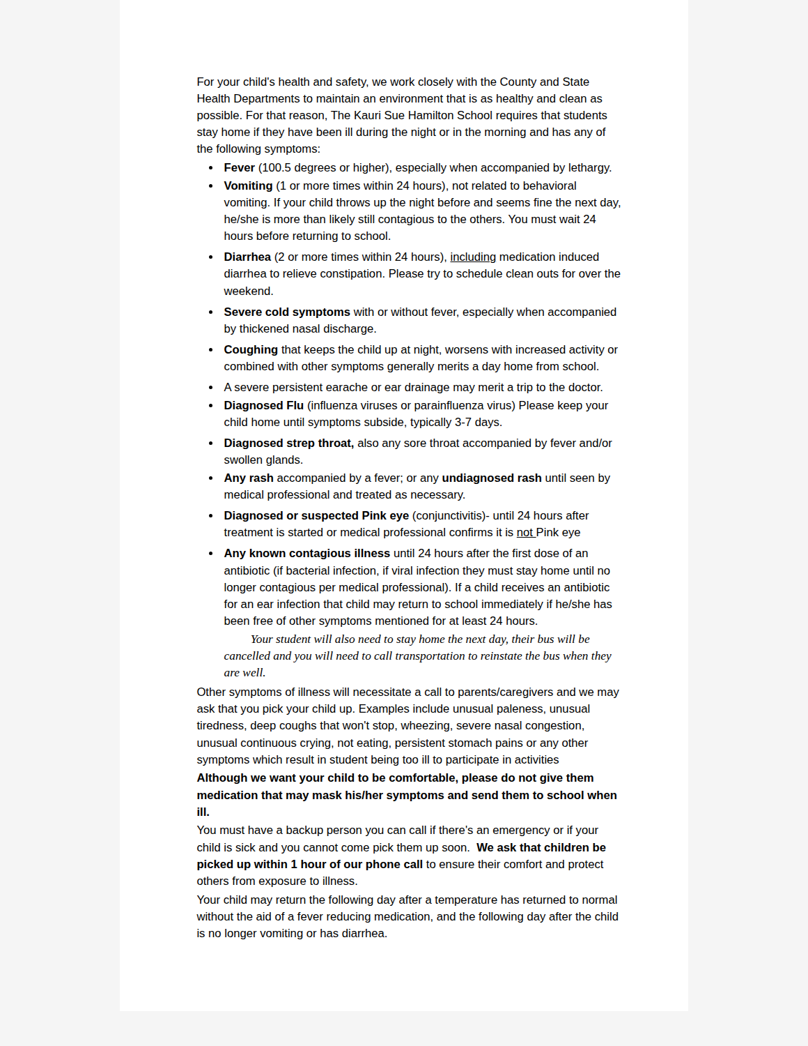For your child's health and safety, we work closely with the County and State Health Departments to maintain an environment that is as healthy and clean as possible. For that reason, The Kauri Sue Hamilton School requires that students stay home if they have been ill during the night or in the morning and has any of the following symptoms:
Fever (100.5 degrees or higher), especially when accompanied by lethargy.
Vomiting (1 or more times within 24 hours), not related to behavioral vomiting. If your child throws up the night before and seems fine the next day, he/she is more than likely still contagious to the others. You must wait 24 hours before returning to school.
Diarrhea (2 or more times within 24 hours), including medication induced diarrhea to relieve constipation. Please try to schedule clean outs for over the weekend.
Severe cold symptoms with or without fever, especially when accompanied by thickened nasal discharge.
Coughing that keeps the child up at night, worsens with increased activity or combined with other symptoms generally merits a day home from school.
A severe persistent earache or ear drainage may merit a trip to the doctor.
Diagnosed Flu (influenza viruses or parainfluenza virus) Please keep your child home until symptoms subside, typically 3-7 days.
Diagnosed strep throat, also any sore throat accompanied by fever and/or swollen glands.
Any rash accompanied by a fever; or any undiagnosed rash until seen by medical professional and treated as necessary.
Diagnosed or suspected Pink eye (conjunctivitis)- until 24 hours after treatment is started or medical professional confirms it is not Pink eye
Any known contagious illness until 24 hours after the first dose of an antibiotic (if bacterial infection, if viral infection they must stay home until no longer contagious per medical professional). If a child receives an antibiotic for an ear infection that child may return to school immediately if he/she has been free of other symptoms mentioned for at least 24 hours. Your student will also need to stay home the next day, their bus will be cancelled and you will need to call transportation to reinstate the bus when they are well.
Other symptoms of illness will necessitate a call to parents/caregivers and we may ask that you pick your child up. Examples include unusual paleness, unusual tiredness, deep coughs that won't stop, wheezing, severe nasal congestion, unusual continuous crying, not eating, persistent stomach pains or any other symptoms which result in student being too ill to participate in activities
Although we want your child to be comfortable, please do not give them medication that may mask his/her symptoms and send them to school when ill.
You must have a backup person you can call if there's an emergency or if your child is sick and you cannot come pick them up soon. We ask that children be picked up within 1 hour of our phone call to ensure their comfort and protect others from exposure to illness.
Your child may return the following day after a temperature has returned to normal without the aid of a fever reducing medication, and the following day after the child is no longer vomiting or has diarrhea.